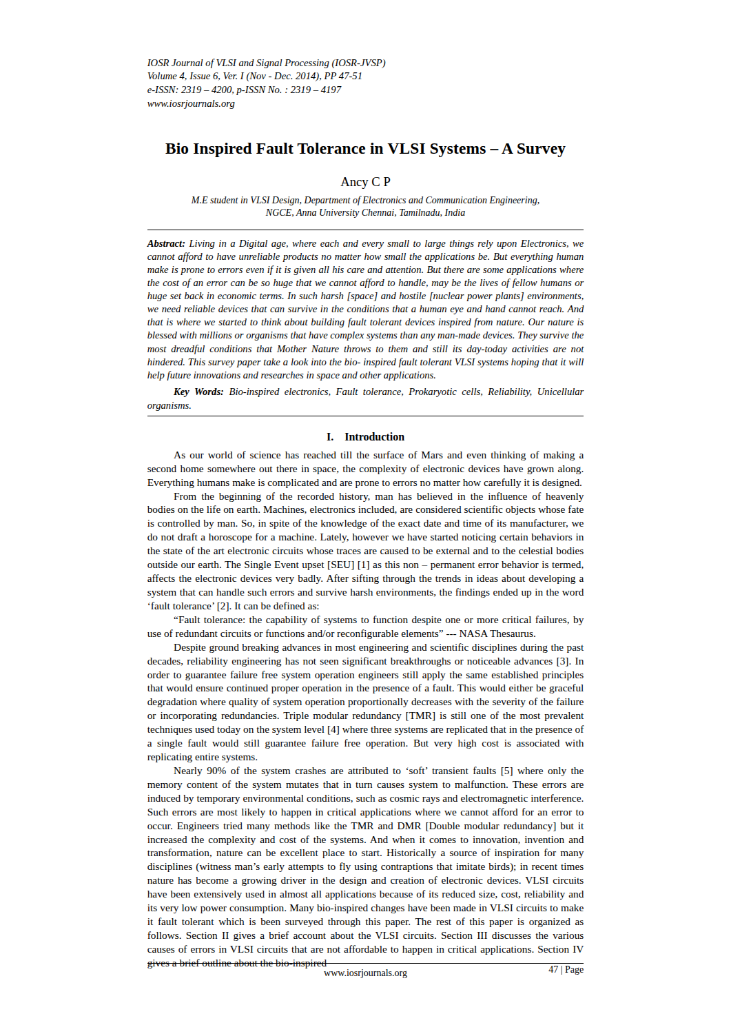IOSR Journal of VLSI and Signal Processing (IOSR-JVSP) Volume 4, Issue 6, Ver. I (Nov - Dec. 2014), PP 47-51 e-ISSN: 2319 – 4200, p-ISSN No. : 2319 – 4197 www.iosrjournals.org
Bio Inspired Fault Tolerance in VLSI Systems – A Survey
Ancy C P
M.E student in VLSI Design, Department of Electronics and Communication Engineering,
NGCE, Anna University Chennai, Tamilnadu, India
Abstract: Living in a Digital age, where each and every small to large things rely upon Electronics, we cannot afford to have unreliable products no matter how small the applications be. But everything human make is prone to errors even if it is given all his care and attention. But there are some applications where the cost of an error can be so huge that we cannot afford to handle, may be the lives of fellow humans or huge set back in economic terms. In such harsh [space] and hostile [nuclear power plants] environments, we need reliable devices that can survive in the conditions that a human eye and hand cannot reach. And that is where we started to think about building fault tolerant devices inspired from nature. Our nature is blessed with millions or organisms that have complex systems than any man-made devices. They survive the most dreadful conditions that Mother Nature throws to them and still its day-today activities are not hindered. This survey paper take a look into the bio- inspired fault tolerant VLSI systems hoping that it will help future innovations and researches in space and other applications.
Key Words: Bio-inspired electronics, Fault tolerance, Prokaryotic cells, Reliability, Unicellular organisms.
I. Introduction
As our world of science has reached till the surface of Mars and even thinking of making a second home somewhere out there in space, the complexity of electronic devices have grown along. Everything humans make is complicated and are prone to errors no matter how carefully it is designed.
From the beginning of the recorded history, man has believed in the influence of heavenly bodies on the life on earth. Machines, electronics included, are considered scientific objects whose fate is controlled by man. So, in spite of the knowledge of the exact date and time of its manufacturer, we do not draft a horoscope for a machine. Lately, however we have started noticing certain behaviors in the state of the art electronic circuits whose traces are caused to be external and to the celestial bodies outside our earth. The Single Event upset [SEU] [1] as this non – permanent error behavior is termed, affects the electronic devices very badly. After sifting through the trends in ideas about developing a system that can handle such errors and survive harsh environments, the findings ended up in the word ‘fault tolerance’ [2]. It can be defined as:
“Fault tolerance: the capability of systems to function despite one or more critical failures, by use of redundant circuits or functions and/or reconfigurable elements” --- NASA Thesaurus.
Despite ground breaking advances in most engineering and scientific disciplines during the past decades, reliability engineering has not seen significant breakthroughs or noticeable advances [3]. In order to guarantee failure free system operation engineers still apply the same established principles that would ensure continued proper operation in the presence of a fault. This would either be graceful degradation where quality of system operation proportionally decreases with the severity of the failure or incorporating redundancies. Triple modular redundancy [TMR] is still one of the most prevalent techniques used today on the system level [4] where three systems are replicated that in the presence of a single fault would still guarantee failure free operation. But very high cost is associated with replicating entire systems.
Nearly 90% of the system crashes are attributed to ‘soft’ transient faults [5] where only the memory content of the system mutates that in turn causes system to malfunction. These errors are induced by temporary environmental conditions, such as cosmic rays and electromagnetic interference. Such errors are most likely to happen in critical applications where we cannot afford for an error to occur. Engineers tried many methods like the TMR and DMR [Double modular redundancy] but it increased the complexity and cost of the systems. And when it comes to innovation, invention and transformation, nature can be excellent place to start. Historically a source of inspiration for many disciplines (witness man’s early attempts to fly using contraptions that imitate birds); in recent times nature has become a growing driver in the design and creation of electronic devices. VLSI circuits have been extensively used in almost all applications because of its reduced size, cost, reliability and its very low power consumption. Many bio-inspired changes have been made in VLSI circuits to make it fault tolerant which is been surveyed through this paper. The rest of this paper is organized as follows. Section II gives a brief account about the VLSI circuits. Section III discusses the various causes of errors in VLSI circuits that are not affordable to happen in critical applications. Section IV gives a brief outline about the bio-inspired
www.iosrjournals.org
47 | Page